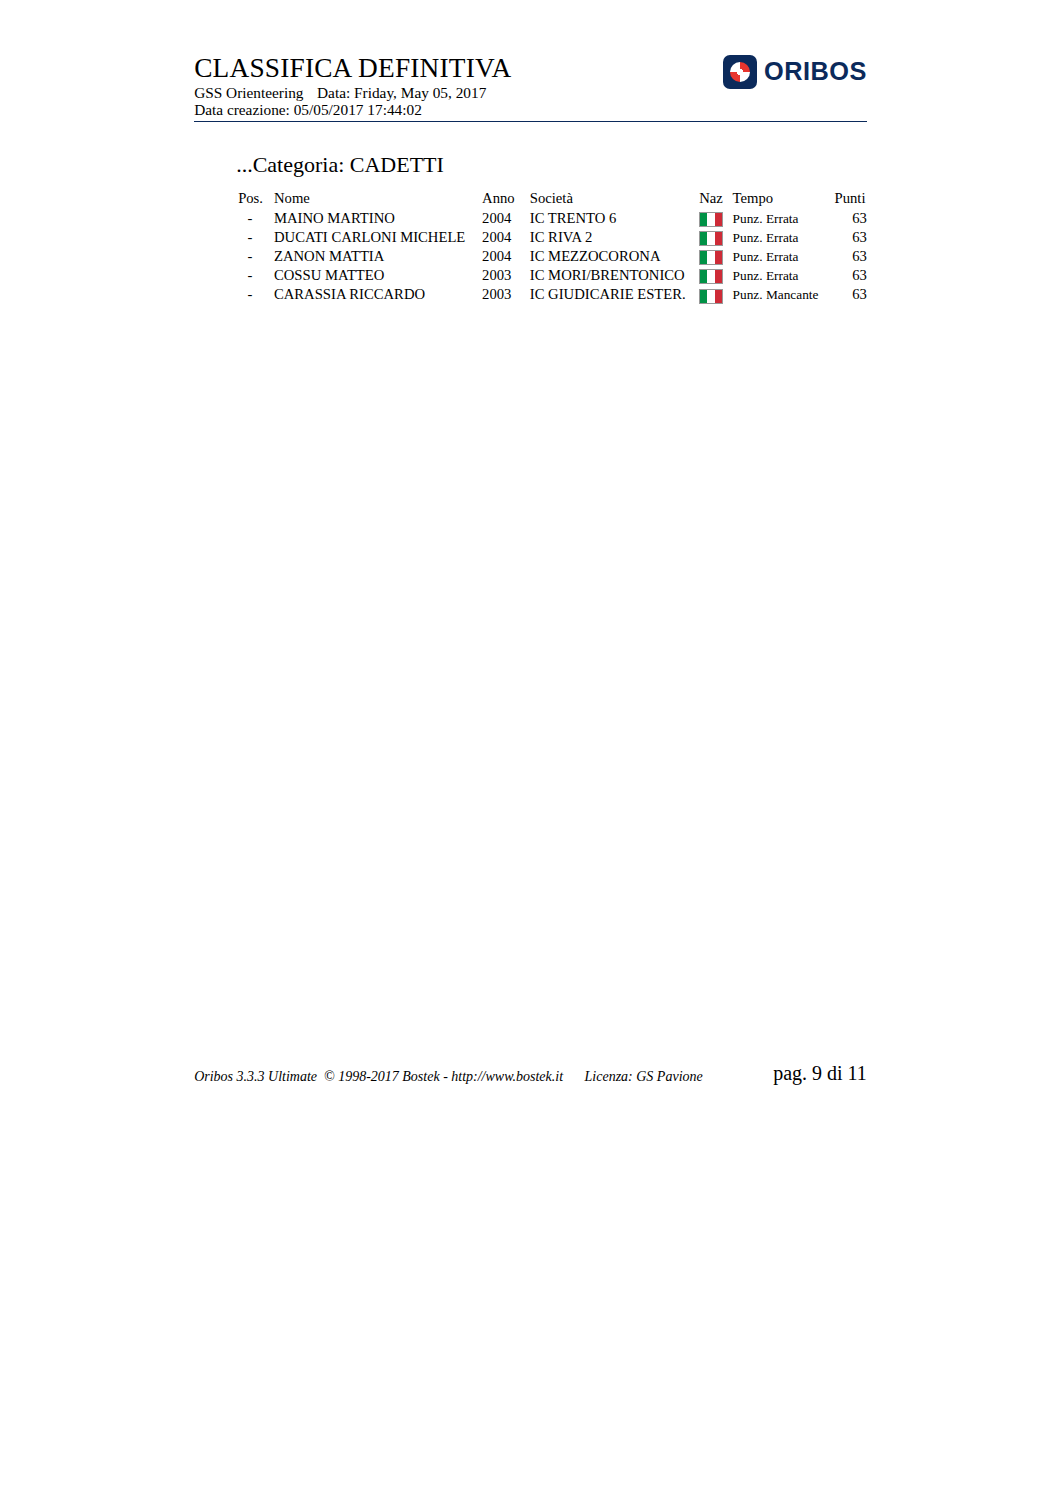CLASSIFICA DEFINITIVA
GSS Orienteering Data: Friday, May 05, 2017
Data creazione: 05/05/2017 17:44:02
ORIBOS
...Categoria: CADETTI
| Pos. | Nome | Anno | Società | Naz | Tempo | Punti |
| --- | --- | --- | --- | --- | --- | --- |
| - | MAINO MARTINO | 2004 | IC TRENTO 6 | | Punz. Errata | 63 |
| - | DUCATI CARLONI MICHELE | 2004 | IC RIVA 2 | | Punz. Errata | 63 |
| - | ZANON MATTIA | 2004 | IC MEZZOCORONA | | Punz. Errata | 63 |
| - | COSSU MATTEO | 2003 | IC MORI/BRENTONICO | | Punz. Errata | 63 |
| - | CARASSIA RICCARDO | 2003 | IC GIUDICARIE ESTER. | | Punz. Mancante | 63 |
Oribos 3.3.3 Ultimate © 1998-2017 Bostek - http://www.bostek.it Licenza: GS Pavione
pag. 9 di 11